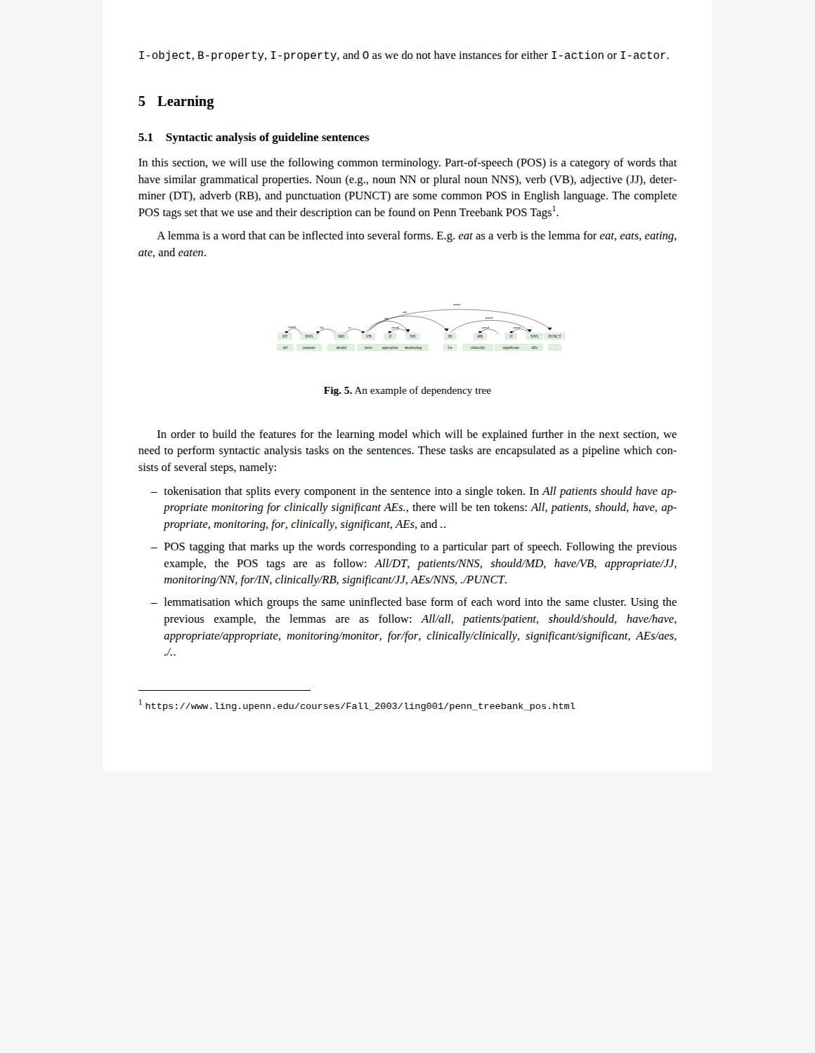I-object, B-property, I-property, and O as we do not have instances for either I-action or I-actor.
5 Learning
5.1 Syntactic analysis of guideline sentences
In this section, we will use the following common terminology. Part-of-speech (POS) is a category of words that have similar grammatical properties. Noun (e.g., noun NN or plural noun NNS), verb (VB), adjective (JJ), determiner (DT), adverb (RB), and punctuation (PUNCT) are some common POS in English language. The complete POS tags set that we use and their description can be found on Penn Treebank POS Tags1.
A lemma is a word that can be inflected into several forms. E.g. eat as a verb is the lemma for eat, eats, eating, ate, and eaten.
nmod sbj vc obj adv punct nmod pmod amod nmod DT NNS MD VB JJ NN IN RB JJ NNS PUNCT All patients should have appropriate monitoring for clinically significant AEs .
Fig. 5. An example of dependency tree
In order to build the features for the learning model which will be explained further in the next section, we need to perform syntactic analysis tasks on the sentences. These tasks are encapsulated as a pipeline which consists of several steps, namely:
tokenisation that splits every component in the sentence into a single token. In All patients should have appropriate monitoring for clinically significant AEs., there will be ten tokens: All, patients, should, have, appropriate, monitoring, for, clinically, significant, AEs, and ..
POS tagging that marks up the words corresponding to a particular part of speech. Following the previous example, the POS tags are as follow: All/DT, patients/NNS, should/MD, have/VB, appropriate/JJ, monitoring/NN, for/IN, clinically/RB, significant/JJ, AEs/NNS, ./PUNCT.
lemmatisation which groups the same uninflected base form of each word into the same cluster. Using the previous example, the lemmas are as follow: All/all, patients/patient, should/should, have/have, appropriate/appropriate, monitoring/monitor, for/for, clinically/clinically, significant/significant, AEs/aes, ./..
1 https://www.ling.upenn.edu/courses/Fall_2003/ling001/penn_treebank_pos.html